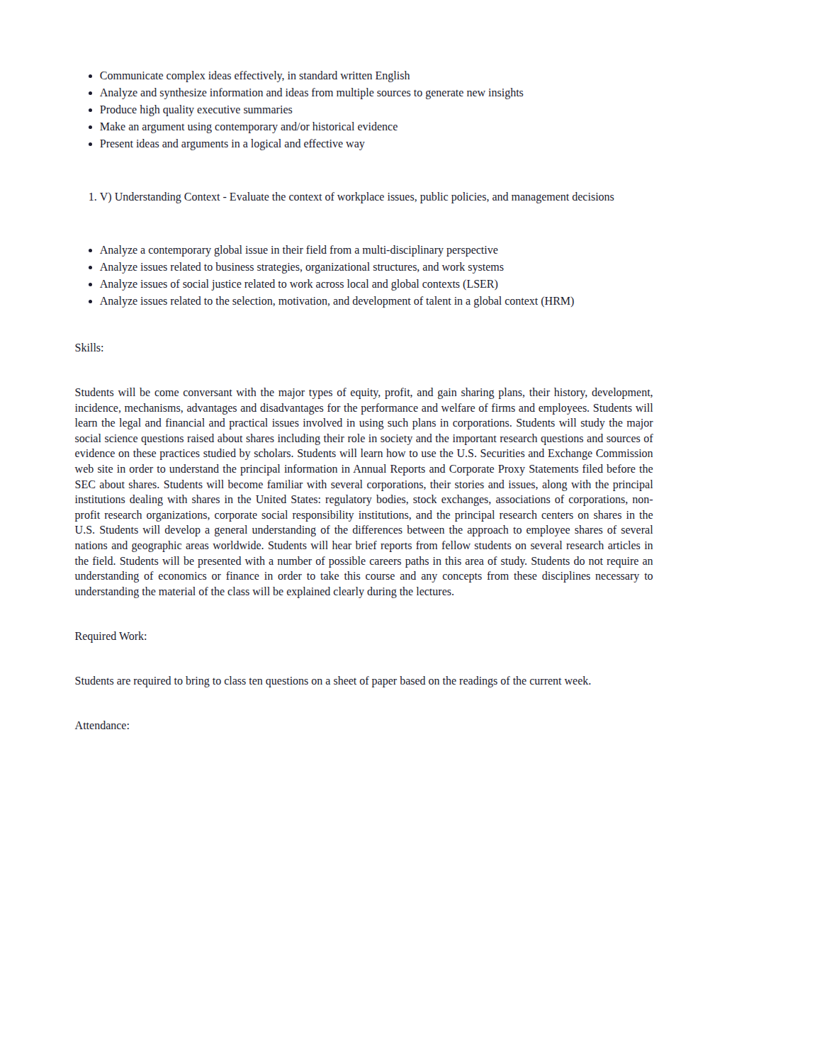Communicate complex ideas effectively, in standard written English
Analyze and synthesize information and ideas from multiple sources to generate new insights
Produce high quality executive summaries
Make an argument using contemporary and/or historical evidence
Present ideas and arguments in a logical and effective way
V) Understanding Context - Evaluate the context of workplace issues, public policies, and management decisions
Analyze a contemporary global issue in their field from a multi-disciplinary perspective
Analyze issues related to business strategies, organizational structures, and work systems
Analyze issues of social justice related to work across local and global contexts (LSER)
Analyze issues related to the selection, motivation, and development of talent in a global context (HRM)
Skills:
Students will be come conversant with the major types of equity, profit, and gain sharing plans, their history, development, incidence, mechanisms, advantages and disadvantages for the performance and welfare of firms and employees. Students will learn the legal and financial and practical issues involved in using such plans in corporations. Students will study the major social science questions raised about shares including their role in society and the important research questions and sources of evidence on these practices studied by scholars. Students will learn how to use the U.S. Securities and Exchange Commission web site in order to understand the principal information in Annual Reports and Corporate Proxy Statements filed before the SEC about shares. Students will become familiar with several corporations, their stories and issues, along with the principal institutions dealing with shares in the United States: regulatory bodies, stock exchanges, associations of corporations, non-profit research organizations, corporate social responsibility institutions, and the principal research centers on shares in the U.S. Students will develop a general understanding of the differences between the approach to employee shares of several nations and geographic areas worldwide. Students will hear brief reports from fellow students on several research articles in the field. Students will be presented with a number of possible careers paths in this area of study. Students do not require an understanding of economics or finance in order to take this course and any concepts from these disciplines necessary to understanding the material of the class will be explained clearly during the lectures.
Required Work:
Students are required to bring to class ten questions on a sheet of paper based on the readings of the current week.
Attendance: